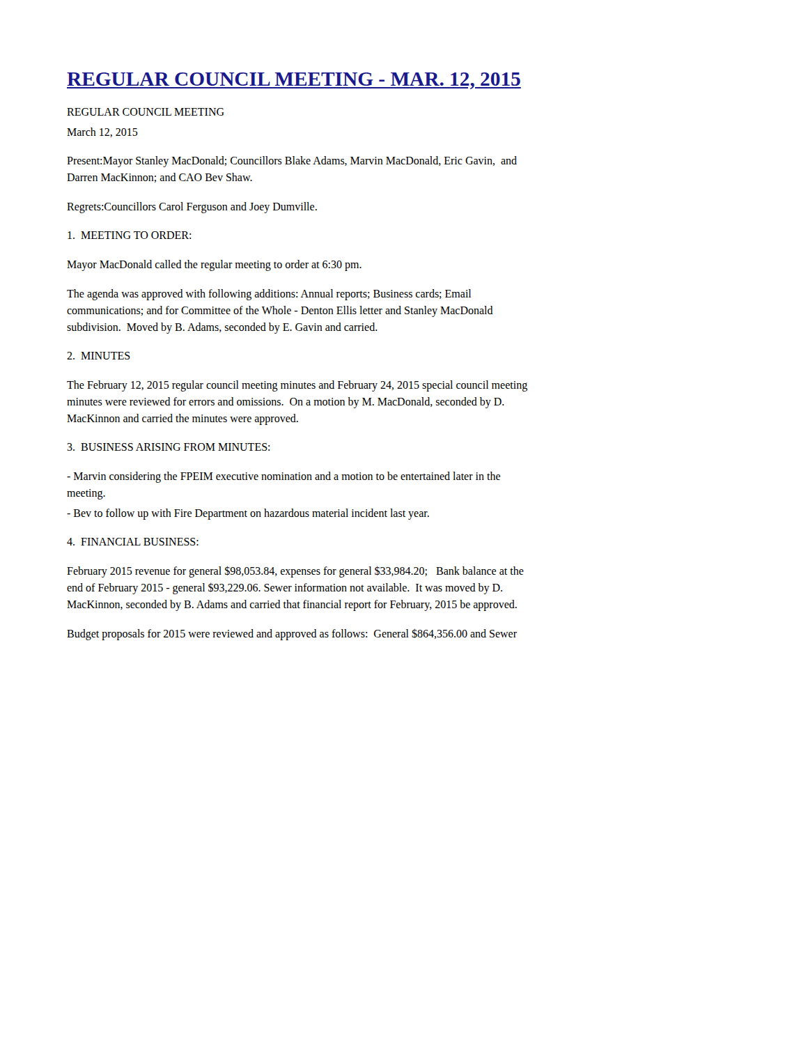REGULAR COUNCIL MEETING - MAR. 12, 2015
REGULAR COUNCIL MEETING
March 12, 2015
Present:Mayor Stanley MacDonald; Councillors Blake Adams, Marvin MacDonald, Eric Gavin, and Darren MacKinnon; and CAO Bev Shaw.
Regrets:Councillors Carol Ferguson and Joey Dumville.
1. MEETING TO ORDER:
Mayor MacDonald called the regular meeting to order at 6:30 pm.
The agenda was approved with following additions: Annual reports; Business cards; Email communications; and for Committee of the Whole - Denton Ellis letter and Stanley MacDonald subdivision. Moved by B. Adams, seconded by E. Gavin and carried.
2. MINUTES
The February 12, 2015 regular council meeting minutes and February 24, 2015 special council meeting minutes were reviewed for errors and omissions. On a motion by M. MacDonald, seconded by D. MacKinnon and carried the minutes were approved.
3. BUSINESS ARISING FROM MINUTES:
- Marvin considering the FPEIM executive nomination and a motion to be entertained later in the meeting.
- Bev to follow up with Fire Department on hazardous material incident last year.
4. FINANCIAL BUSINESS:
February 2015 revenue for general $98,053.84, expenses for general $33,984.20; Bank balance at the end of February 2015 - general $93,229.06. Sewer information not available. It was moved by D. MacKinnon, seconded by B. Adams and carried that financial report for February, 2015 be approved.
Budget proposals for 2015 were reviewed and approved as follows: General $864,356.00 and Sewer